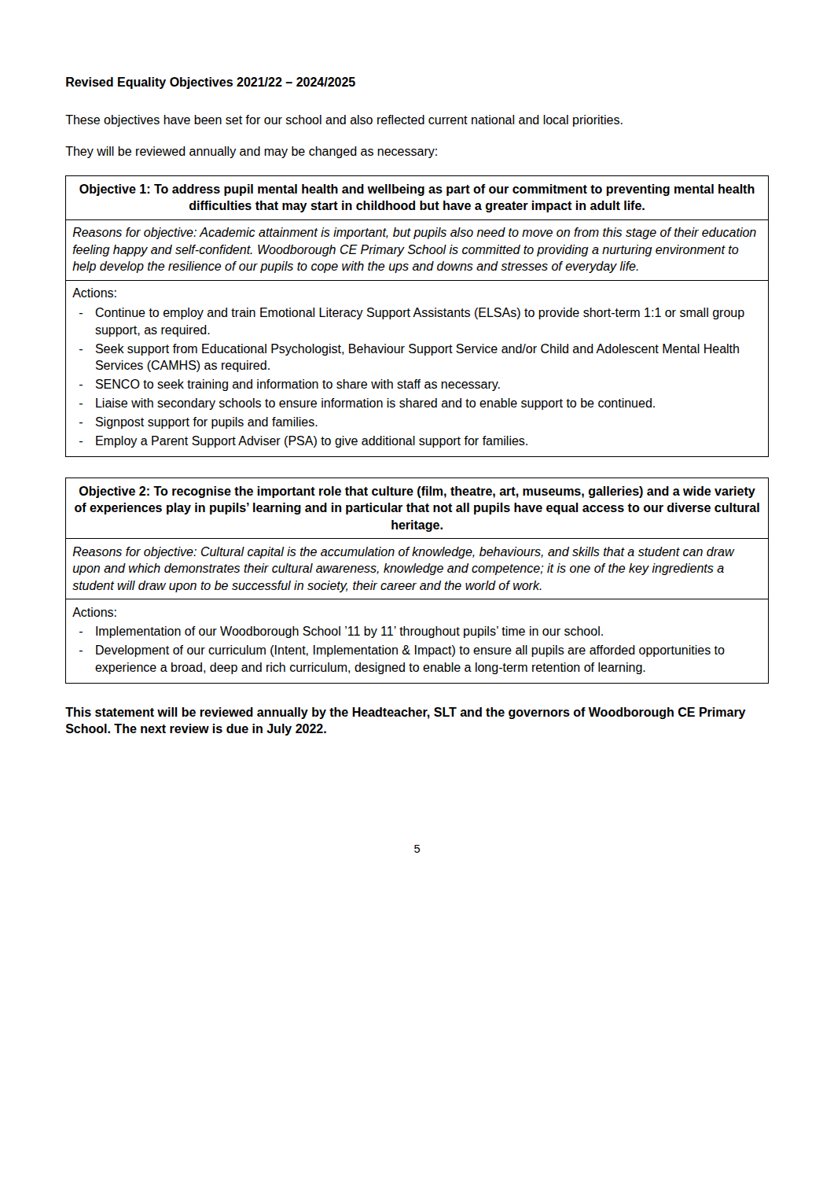Revised Equality Objectives 2021/22 – 2024/2025
These objectives have been set for our school and also reflected current national and local priorities.
They will be reviewed annually and may be changed as necessary:
| Objective 1: To address pupil mental health and wellbeing as part of our commitment to preventing mental health difficulties that may start in childhood but have a greater impact in adult life. |
| Reasons for objective: Academic attainment is important, but pupils also need to move on from this stage of their education feeling happy and self-confident. Woodborough CE Primary School is committed to providing a nurturing environment to help develop the resilience of our pupils to cope with the ups and downs and stresses of everyday life. |
| Actions: Continue to employ and train Emotional Literacy Support Assistants (ELSAs) to provide short-term 1:1 or small group support, as required. Seek support from Educational Psychologist, Behaviour Support Service and/or Child and Adolescent Mental Health Services (CAMHS) as required. SENCO to seek training and information to share with staff as necessary. Liaise with secondary schools to ensure information is shared and to enable support to be continued. Signpost support for pupils and families. Employ a Parent Support Adviser (PSA) to give additional support for families. |
| Objective 2: To recognise the important role that culture (film, theatre, art, museums, galleries) and a wide variety of experiences play in pupils’ learning and in particular that not all pupils have equal access to our diverse cultural heritage. |
| Reasons for objective: Cultural capital is the accumulation of knowledge, behaviours, and skills that a student can draw upon and which demonstrates their cultural awareness, knowledge and competence; it is one of the key ingredients a student will draw upon to be successful in society, their career and the world of work. |
| Actions: Implementation of our Woodborough School ’11 by 11’ throughout pupils’ time in our school. Development of our curriculum (Intent, Implementation & Impact) to ensure all pupils are afforded opportunities to experience a broad, deep and rich curriculum, designed to enable a long-term retention of learning. |
This statement will be reviewed annually by the Headteacher, SLT and the governors of Woodborough CE Primary School. The next review is due in July 2022.
5